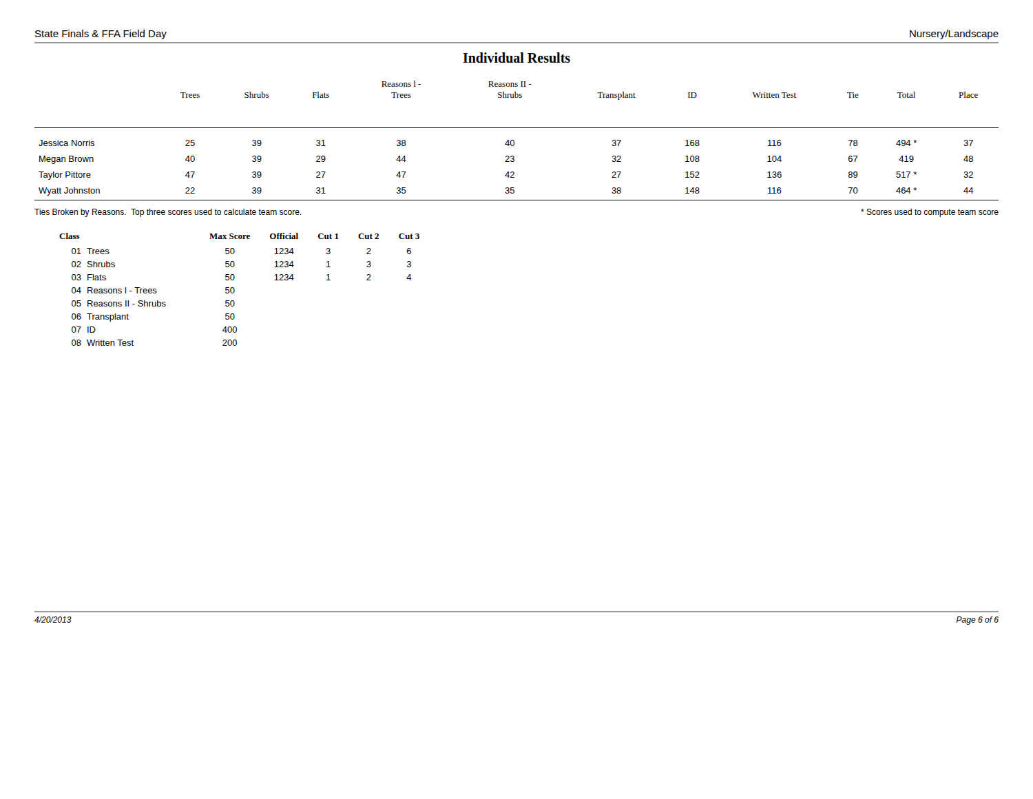State Finals & FFA Field Day
Nursery/Landscape
Individual Results
| | Trees | Shrubs | Flats | Reasons l - Trees | Reasons II - Shrubs | Transplant | ID | Written Test | Tie | Total | Place |
| --- | --- | --- | --- | --- | --- | --- | --- | --- | --- | --- | --- |
| Jessica Norris | 25 | 39 | 31 | 38 | 40 | 37 | 168 | 116 | 78 | 494 * | 37 |
| Megan Brown | 40 | 39 | 29 | 44 | 23 | 32 | 108 | 104 | 67 | 419 | 48 |
| Taylor Pittore | 47 | 39 | 27 | 47 | 42 | 27 | 152 | 136 | 89 | 517 * | 32 |
| Wyatt Johnston | 22 | 39 | 31 | 35 | 35 | 38 | 148 | 116 | 70 | 464 * | 44 |
Ties Broken by Reasons. Top three scores used to calculate team score.
* Scores used to compute team score
| Class | Max Score | Official | Cut 1 | Cut 2 | Cut 3 |
| --- | --- | --- | --- | --- | --- |
| 01 | Trees | 50 | 1234 | 3 | 2 | 6 |
| 02 | Shrubs | 50 | 1234 | 1 | 3 | 3 |
| 03 | Flats | 50 | 1234 | 1 | 2 | 4 |
| 04 | Reasons l - Trees | 50 | | | | |
| 05 | Reasons II - Shrubs | 50 | | | | |
| 06 | Transplant | 50 | | | | |
| 07 | ID | 400 | | | | |
| 08 | Written Test | 200 | | | | |
4/20/2013
Page 6 of 6